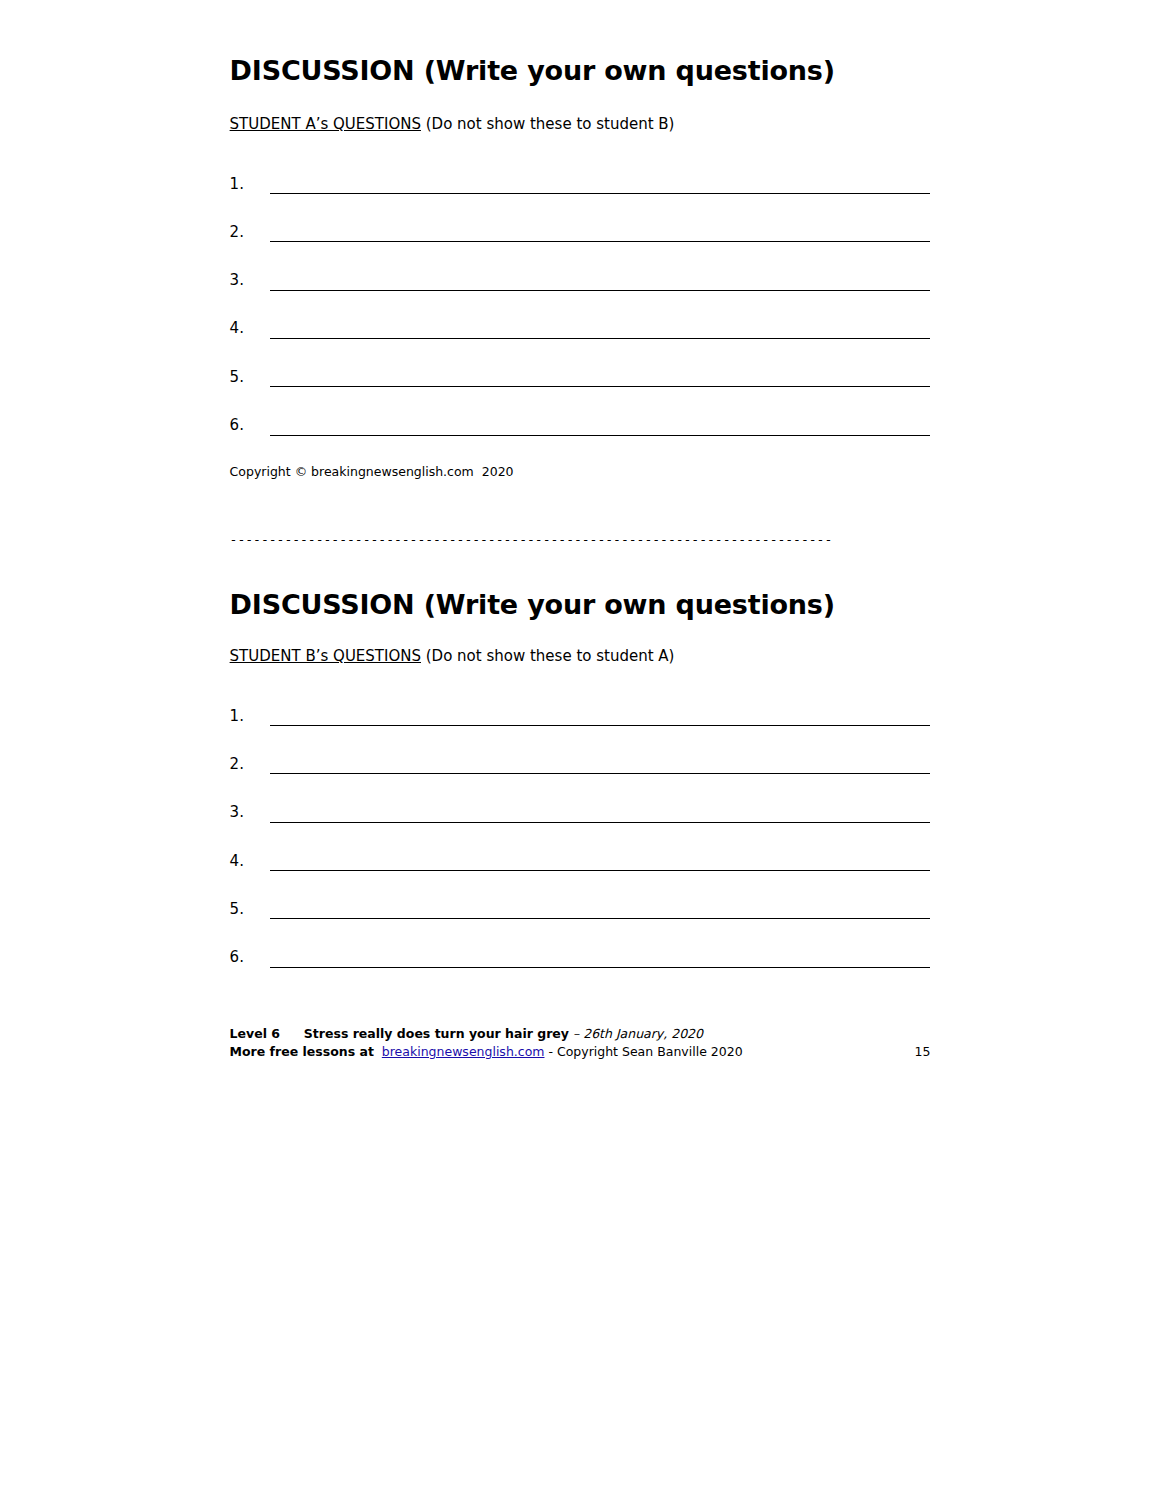DISCUSSION (Write your own questions)
STUDENT A’s QUESTIONS (Do not show these to student B)
1.
2.
3.
4.
5.
6.
Copyright © breakingnewsenglish.com 2020
-----------------------------------------------------------------------------
DISCUSSION (Write your own questions)
STUDENT B’s QUESTIONS (Do not show these to student A)
1.
2.
3.
4.
5.
6.
| Level 6 Stress really does turn your hair grey – 26th January, 2020 | |
| More free lessons at breakingnewsenglish.com - Copyright Sean Banville 2020 | 15 |